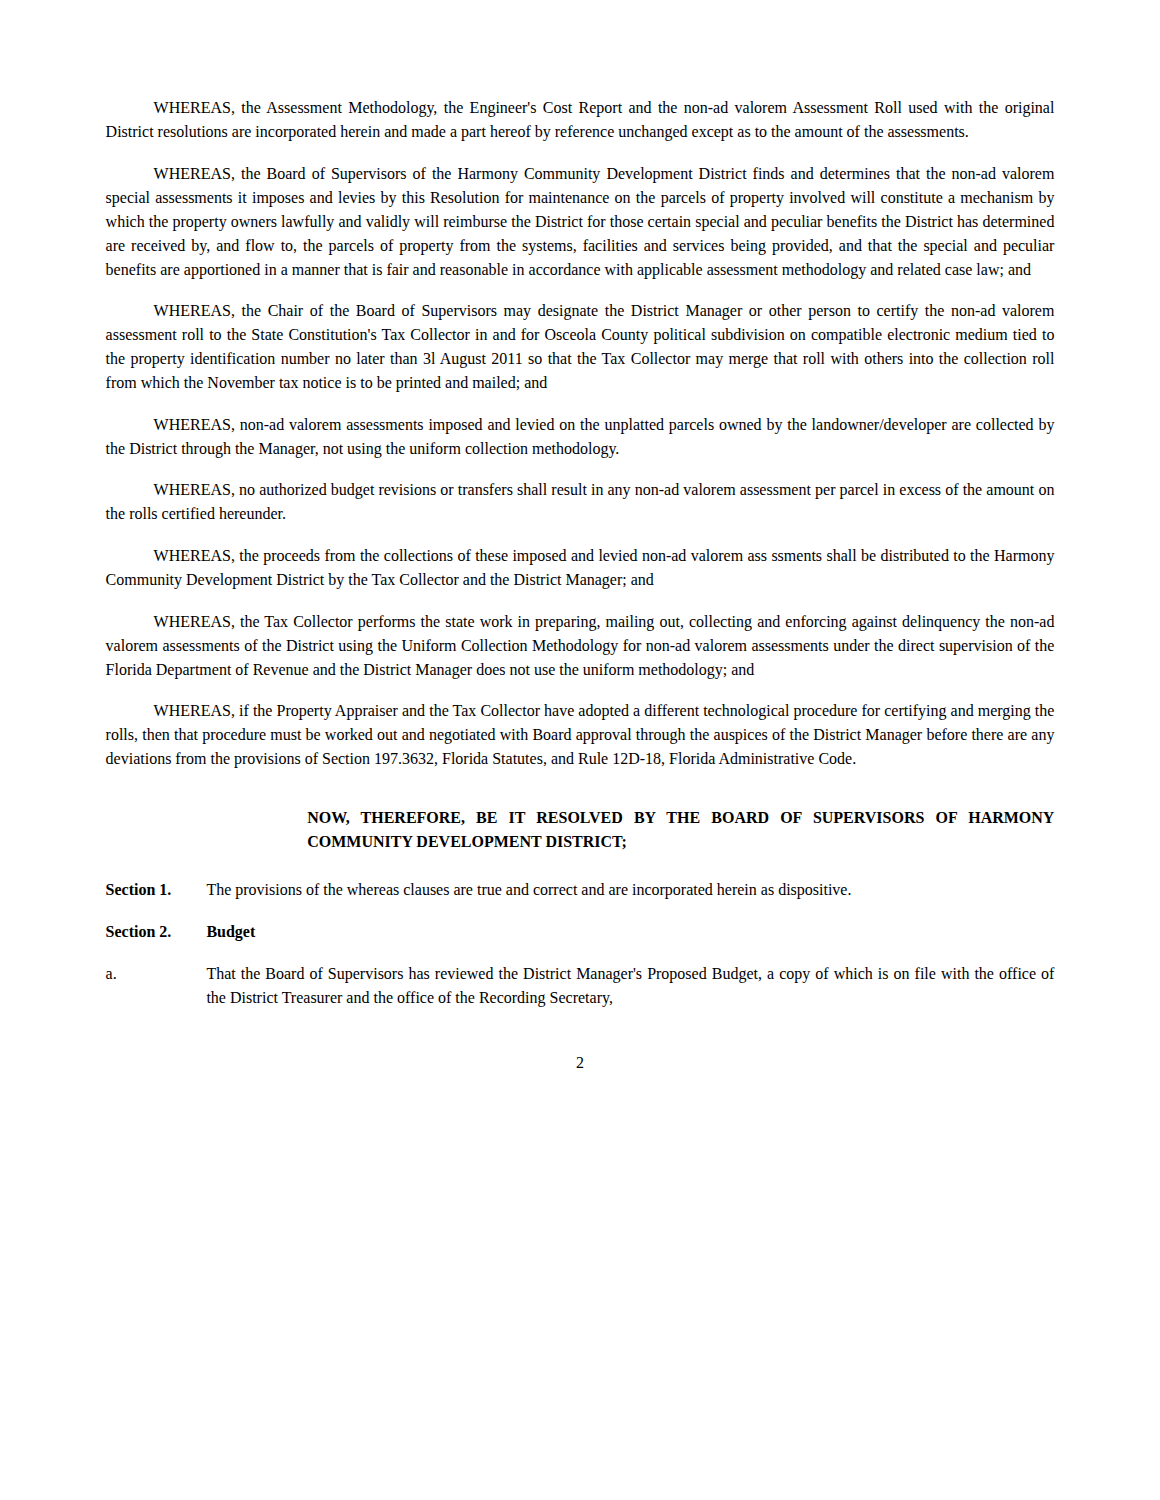WHEREAS, the Assessment Methodology, the Engineer's Cost Report and the non-ad valorem Assessment Roll used with the original District resolutions are incorporated herein and made a part hereof by reference unchanged except as to the amount of the assessments.
WHEREAS, the Board of Supervisors of the Harmony Community Development District finds and determines that the non-ad valorem special assessments it imposes and levies by this Resolution for maintenance on the parcels of property involved will constitute a mechanism by which the property owners lawfully and validly will reimburse the District for those certain special and peculiar benefits the District has determined are received by, and flow to, the parcels of property from the systems, facilities and services being provided, and that the special and peculiar benefits are apportioned in a manner that is fair and reasonable in accordance with applicable assessment methodology and related case law; and
WHEREAS, the Chair of the Board of Supervisors may designate the District Manager or other person to certify the non-ad valorem assessment roll to the State Constitution's Tax Collector in and for Osceola County political subdivision on compatible electronic medium tied to the property identification number no later than 3l August 2011 so that the Tax Collector may merge that roll with others into the collection roll from which the November tax notice is to be printed and mailed; and
WHEREAS, non-ad valorem assessments imposed and levied on the unplatted parcels owned by the landowner/developer are collected by the District through the Manager, not using the uniform collection methodology.
WHEREAS, no authorized budget revisions or transfers shall result in any non-ad valorem assessment per parcel in excess of the amount on the rolls certified hereunder.
WHEREAS, the proceeds from the collections of these imposed and levied non-ad valorem ass ssments shall be distributed to the Harmony Community Development District by the Tax Collector and the District Manager; and
WHEREAS, the Tax Collector performs the state work in preparing, mailing out, collecting and enforcing against delinquency the non-ad valorem assessments of the District using the Uniform Collection Methodology for non-ad valorem assessments under the direct supervision of the Florida Department of Revenue and the District Manager does not use the uniform methodology; and
WHEREAS, if the Property Appraiser and the Tax Collector have adopted a different technological procedure for certifying and merging the rolls, then that procedure must be worked out and negotiated with Board approval through the auspices of the District Manager before there are any deviations from the provisions of Section 197.3632, Florida Statutes, and Rule 12D-18, Florida Administrative Code.
NOW, THEREFORE, BE IT RESOLVED BY THE BOARD OF SUPERVISORS OF HARMONY COMMUNITY DEVELOPMENT DISTRICT;
Section 1.
The provisions of the whereas clauses are true and correct and are incorporated herein as dispositive.
Section 2. Budget
a.
That the Board of Supervisors has reviewed the District Manager's Proposed Budget, a copy of which is on file with the office of the District Treasurer and the office of the Recording Secretary,
2